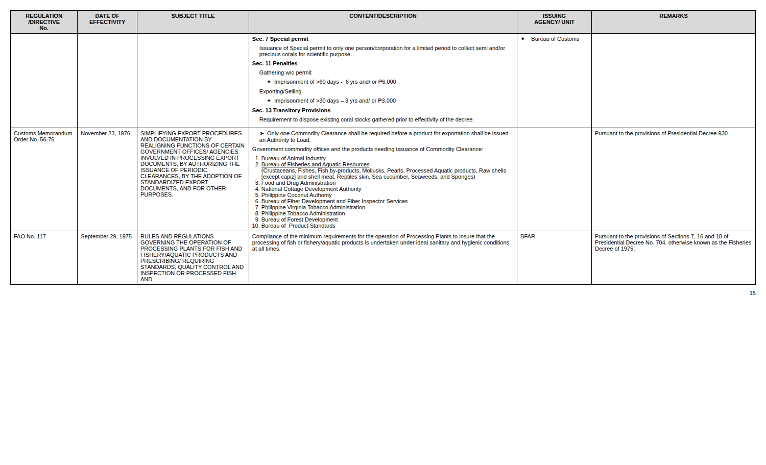| REGULATION /DIRECTIVE No. | DATE OF EFFECTIVITY | SUBJECT TITLE | CONTENT/DESCRIPTION | ISSUING AGENCY/ UNIT | REMARKS |
| --- | --- | --- | --- | --- | --- |
| | | | Sec. 7 Special permit Issuance of Special permit to only one person/corporation for a limited period to collect semi and/or precious corals for scientific purpose. Sec. 11 Penalties Gathering w/o permit ✦ Imprisonment of >60 days - 6 yrs and/ or ₱6,000 Exporting/Selling ✦ Imprisonment of >30 days – 3 yrs and/ or ₱3,000 Sec. 13 Transitory Provisions Requirement to dispose existing coral stocks gathered prior to effectivity of the decree. | ✦ Bureau of Customs | |
| Customs Memorandum Order No. 56-76 | November 23, 1976 | SIMPLIFYING EXPORT PROCEDURES AND DOCUMENTATION BY REALIGNING FUNCTIONS OF CERTAIN GOVERNMENT OFFICES/ AGENCIES INVOLVED IN PROCESSING EXPORT DOCUMENTS, BY AUTHORIZING THE ISSUANCE OF PERIODIC CLEARANCES, BY THE ADOPTION OF STANDARDIZED EXPORT DOCUMENTS, AND FOR OTHER PURPOSES. | ➤ Only one Commodity Clearance shall be required before a product for exportation shall be issued an Authority to Load. Government commodity offices and the products needing issuance of Commodity Clearance: Bureau of Animal Industry Bureau of Fisheries and Aquatic Resources (Crustaceans, Fishes, Fish by-products, Mollusks, Pearls, Processed Aquatic products, Raw shells [except capiz] and shell meat, Reptiles skin, Sea cucumber, Seaweeds, and Sponges) Food and Drug Administration National Cottage Development Authority Philippine Coconut Authority Bureau of Fiber Development and Fiber Inspector Services Philippine Virginia Tobacco Administration Philippine Tobacco Administration Bureau of Forest Development Bureau of Product Standards | | Pursuant to the provisions of Presidential Decree 930. |
| FAO No. 117 | September 29, 1975 | RULES AND REGULATIONS GOVERNING THE OPERATION OF PROCESSING PLANTS FOR FISH AND FISHERY/AQUATIC PRODUCTS AND PRESCRIBING/ REQUIRING STANDARDS, QUALITY CONTROL AND INSPECTION OR PROCESSED FISH AND | Compliance of the minimum requirements for the operation of Processing Plants to insure that the processing of fish or fishery/aquatic products is undertaken under ideal sanitary and hygienic conditions at all times. | BFAR | Pursuant to the provisions of Sections 7, 16 and 18 of Presidential Decree No. 704, otherwise known as the Fisheries Decree of 1975. |
15